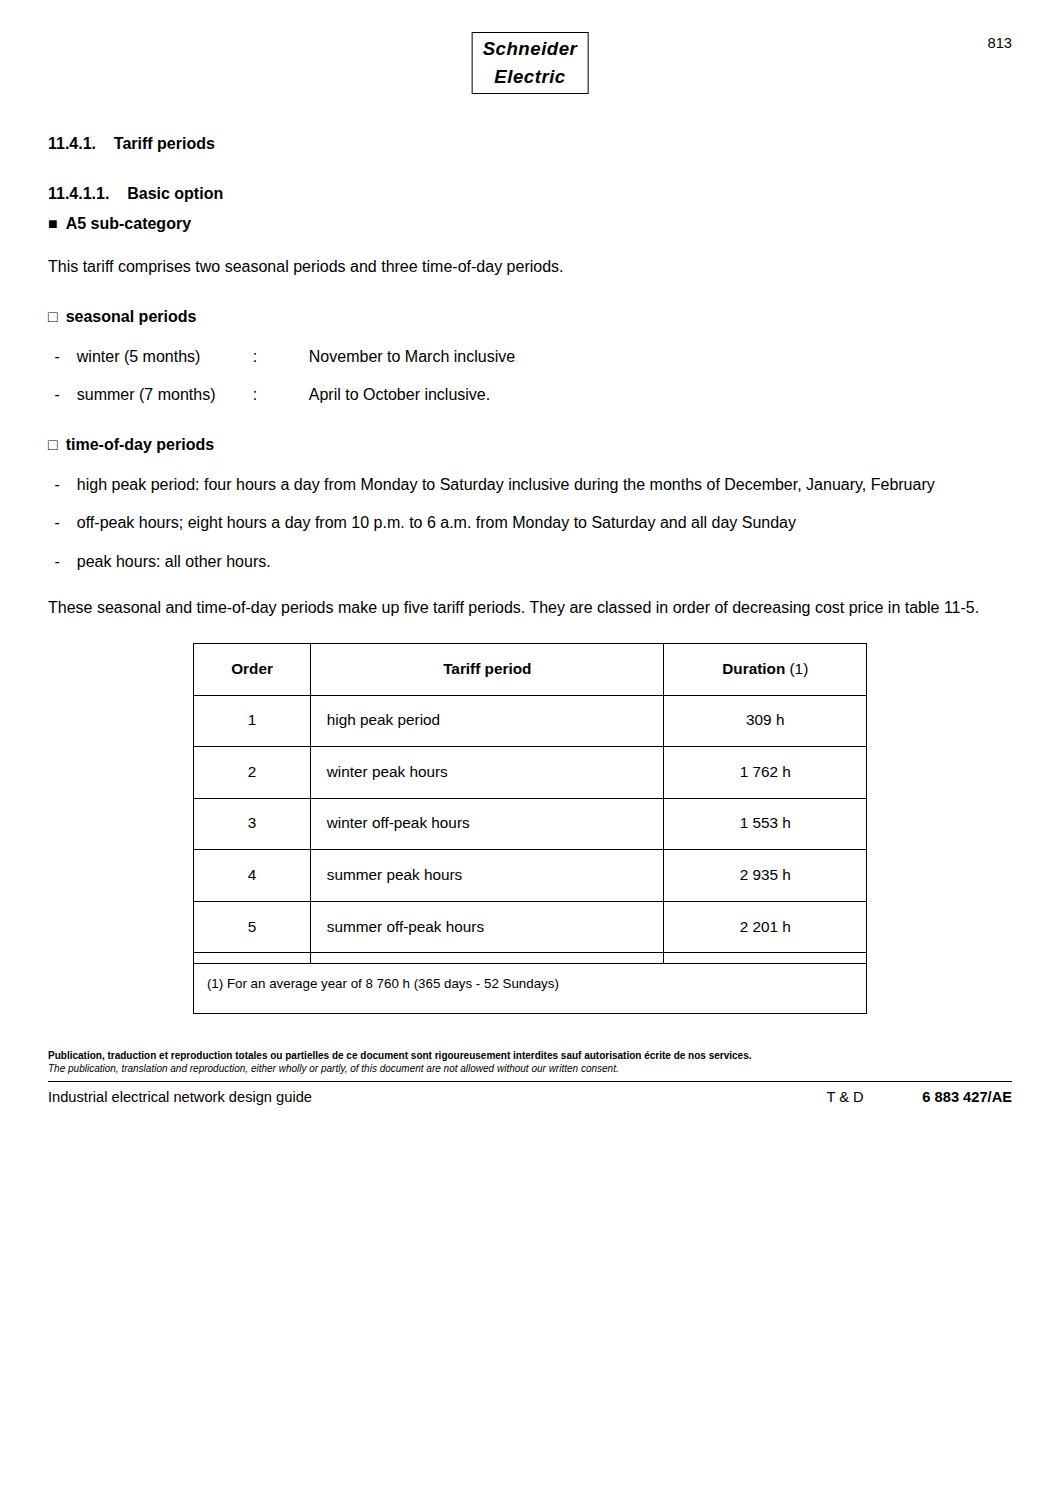Schneider Electric
813
11.4.1. Tariff periods
11.4.1.1. Basic option
A5 sub-category
This tariff comprises two seasonal periods and three time-of-day periods.
seasonal periods
winter (5 months): November to March inclusive
summer (7 months): April to October inclusive.
time-of-day periods
high peak period: four hours a day from Monday to Saturday inclusive during the months of December, January, February
off-peak hours; eight hours a day from 10 p.m. to 6 a.m. from Monday to Saturday and all day Sunday
peak hours: all other hours.
These seasonal and time-of-day periods make up five tariff periods. They are classed in order of decreasing cost price in table 11-5.
| Order | Tariff period | Duration (1) |
| --- | --- | --- |
| 1 | high peak period | 309 h |
| 2 | winter peak hours | 1 762 h |
| 3 | winter off-peak hours | 1 553 h |
| 4 | summer peak hours | 2 935 h |
| 5 | summer off-peak hours | 2 201 h |
| (1) For an average year of 8 760 h (365 days - 52 Sundays) |
Publication, traduction et reproduction totales ou partielles de ce document sont rigoureusement interdites sauf autorisation écrite de nos services.
The publication, translation and reproduction, either wholly or partly, of this document are not allowed without our written consent.
Industrial electrical network design guide T & D 6 883 427/AE